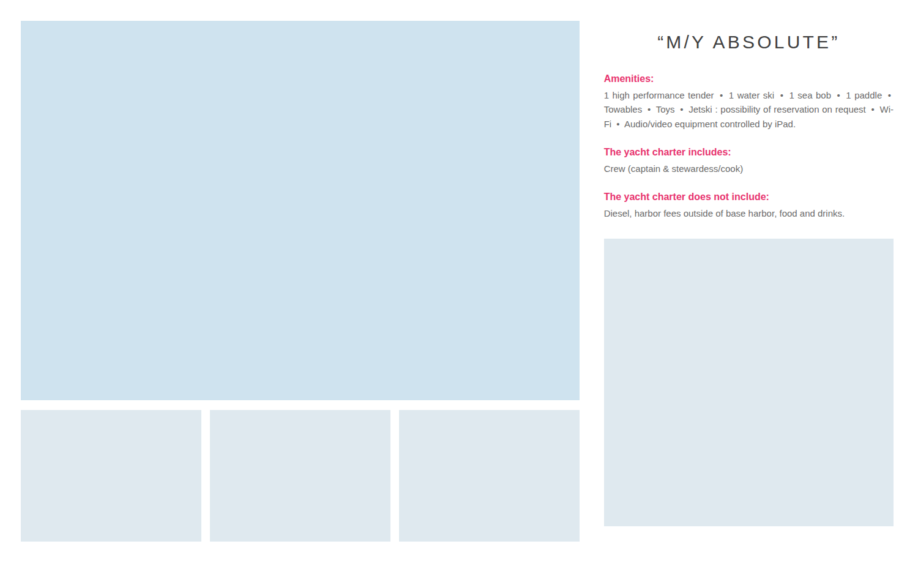“M/Y Absolute”
Amenities:
1 high performance tender • 1 water ski • 1 sea bob • 1 paddle • Towables • Toys • Jetski : possibility of reservation on request • Wi-Fi • Audio/video equipment controlled by iPad.
The yacht charter includes:
Crew (captain & stewardess/cook)
The yacht charter does not include:
Diesel, harbor fees outside of base harbor, food and drinks.